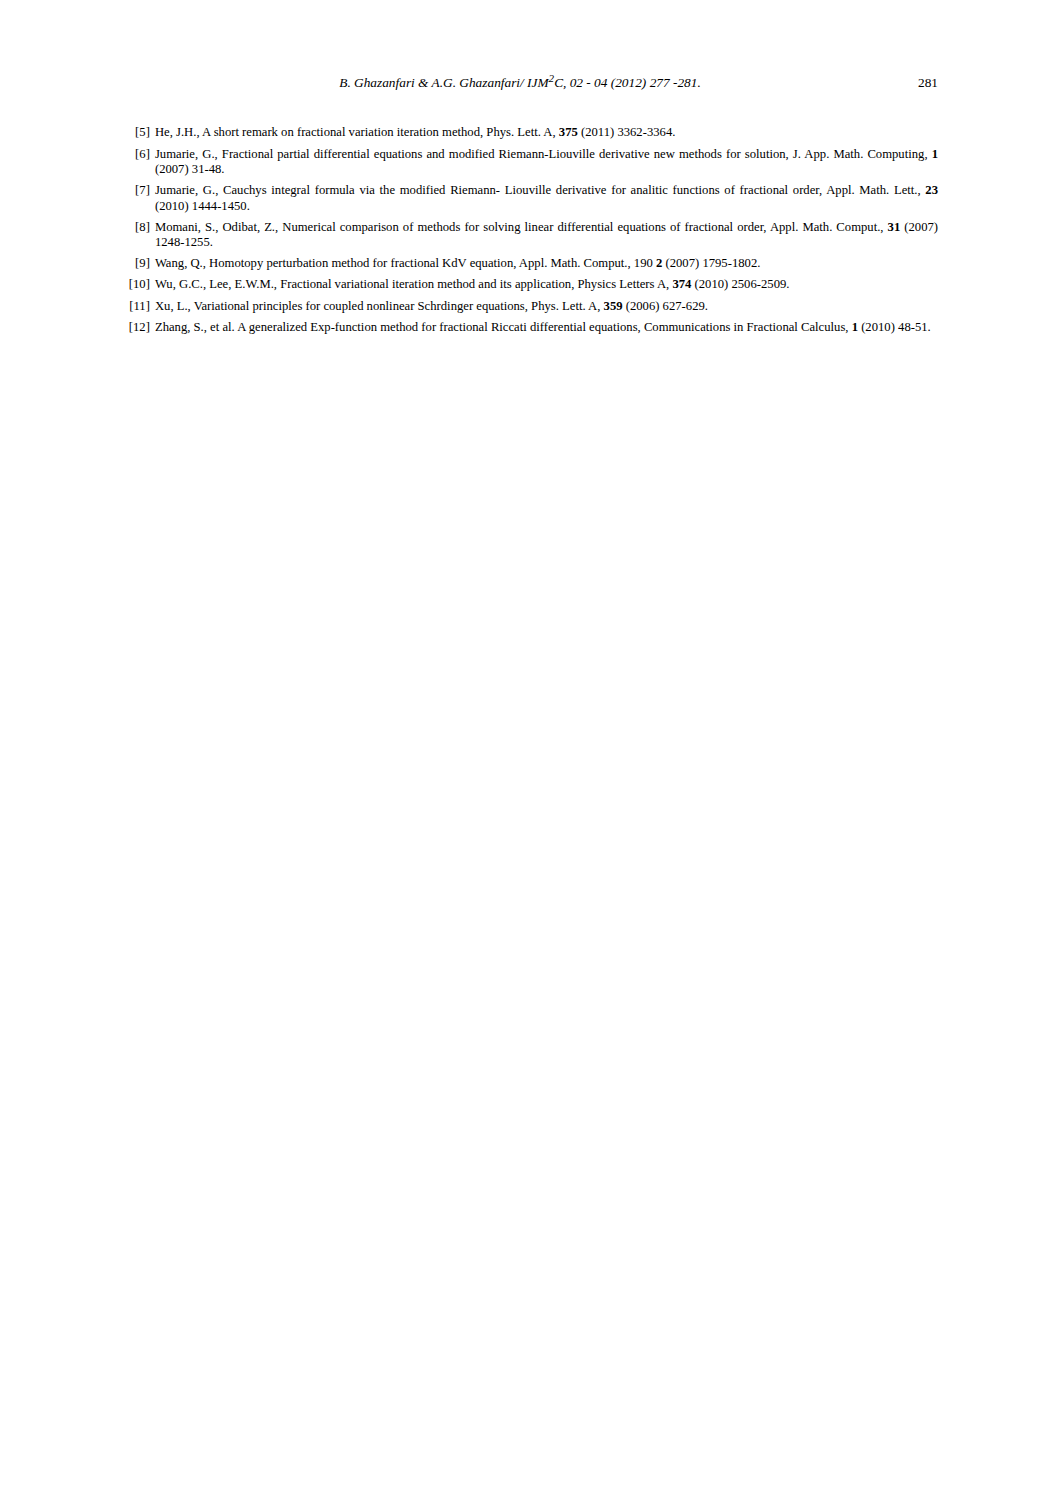B. Ghazanfari & A.G. Ghazanfari/ IJM2C, 02 - 04 (2012) 277 -281. 281
[5] He, J.H., A short remark on fractional variation iteration method, Phys. Lett. A, 375 (2011) 3362-3364.
[6] Jumarie, G., Fractional partial differential equations and modified Riemann-Liouville derivative new methods for solution, J. App. Math. Computing, 1 (2007) 31-48.
[7] Jumarie, G., Cauchys integral formula via the modified Riemann- Liouville derivative for analitic functions of fractional order, Appl. Math. Lett., 23 (2010) 1444-1450.
[8] Momani, S., Odibat, Z., Numerical comparison of methods for solving linear differential equations of fractional order, Appl. Math. Comput., 31 (2007) 1248-1255.
[9] Wang, Q., Homotopy perturbation method for fractional KdV equation, Appl. Math. Comput., 190 2 (2007) 1795-1802.
[10] Wu, G.C., Lee, E.W.M., Fractional variational iteration method and its application, Physics Letters A, 374 (2010) 2506-2509.
[11] Xu, L., Variational principles for coupled nonlinear Schrdinger equations, Phys. Lett. A, 359 (2006) 627-629.
[12] Zhang, S., et al. A generalized Exp-function method for fractional Riccati differential equations, Communications in Fractional Calculus, 1 (2010) 48-51.